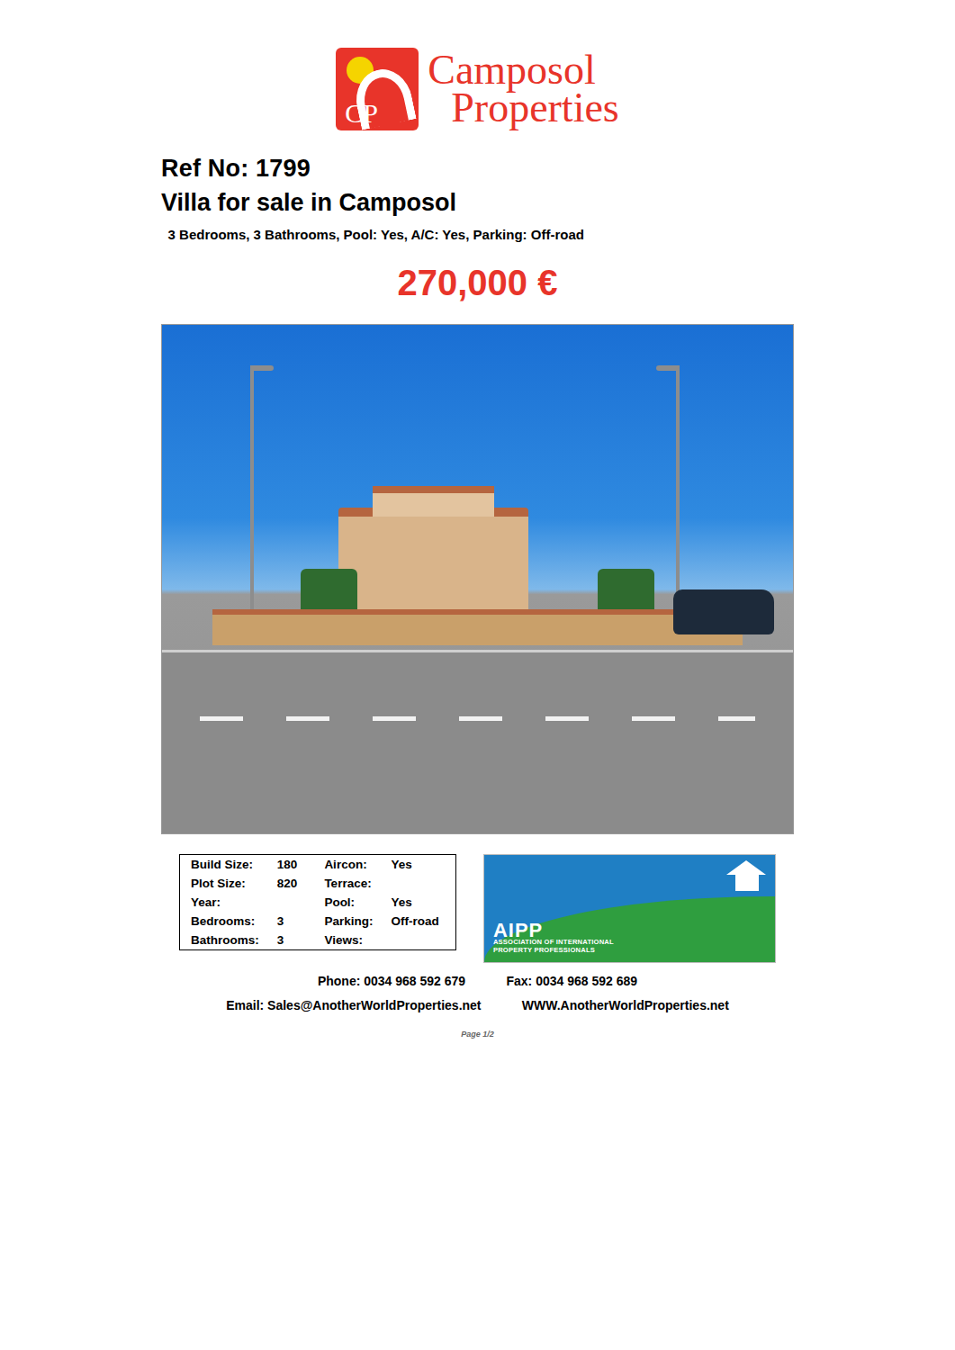CP
Camposol
Properties
Ref No: 1799
Villa for sale in Camposol
3 Bedrooms, 3 Bathrooms, Pool: Yes, A/C: Yes, Parking: Off-road
270,000 €
| Build Size: | 180 | Aircon: | Yes |
| Plot Size: | 820 | Terrace: | |
| Year: | | Pool: | Yes |
| Bedrooms: | 3 | Parking: | Off-road |
| Bathrooms: | 3 | Views: | |
AIPP
ASSOCIATION OF INTERNATIONAL
PROPERTY PROFESSIONALS
Phone: 0034 968 592 679 Fax: 0034 968 592 689
Email: Sales@AnotherWorldProperties.net WWW.AnotherWorldProperties.net
Page 1/2